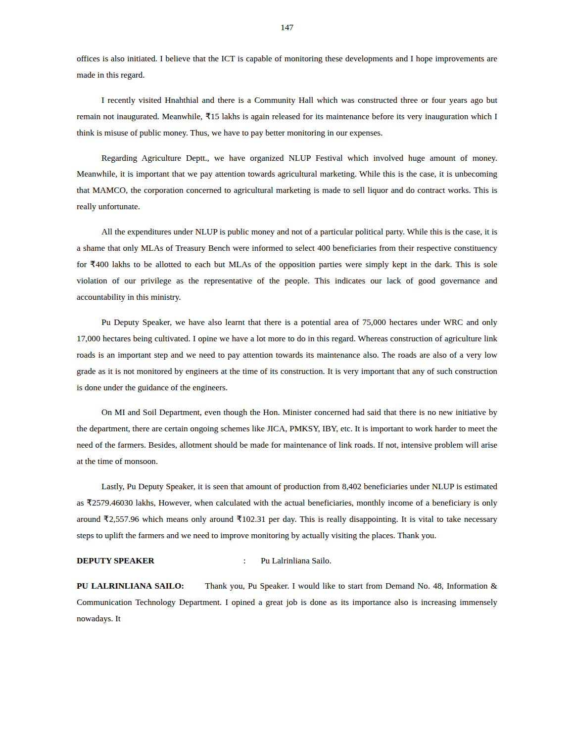147
offices is also initiated. I believe that the ICT is capable of monitoring these developments and I hope improvements are made in this regard.
I recently visited Hnahthial and there is a Community Hall which was constructed three or four years ago but remain not inaugurated. Meanwhile, ₹15 lakhs is again released for its maintenance before its very inauguration which I think is misuse of public money. Thus, we have to pay better monitoring in our expenses.
Regarding Agriculture Deptt., we have organized NLUP Festival which involved huge amount of money. Meanwhile, it is important that we pay attention towards agricultural marketing. While this is the case, it is unbecoming that MAMCO, the corporation concerned to agricultural marketing is made to sell liquor and do contract works. This is really unfortunate.
All the expenditures under NLUP is public money and not of a particular political party. While this is the case, it is a shame that only MLAs of Treasury Bench were informed to select 400 beneficiaries from their respective constituency for ₹400 lakhs to be allotted to each but MLAs of the opposition parties were simply kept in the dark. This is sole violation of our privilege as the representative of the people. This indicates our lack of good governance and accountability in this ministry.
Pu Deputy Speaker, we have also learnt that there is a potential area of 75,000 hectares under WRC and only 17,000 hectares being cultivated. I opine we have a lot more to do in this regard. Whereas construction of agriculture link roads is an important step and we need to pay attention towards its maintenance also. The roads are also of a very low grade as it is not monitored by engineers at the time of its construction. It is very important that any of such construction is done under the guidance of the engineers.
On MI and Soil Department, even though the Hon. Minister concerned had said that there is no new initiative by the department, there are certain ongoing schemes like JICA, PMKSY, IBY, etc. It is important to work harder to meet the need of the farmers. Besides, allotment should be made for maintenance of link roads. If not, intensive problem will arise at the time of monsoon.
Lastly, Pu Deputy Speaker, it is seen that amount of production from 8,402 beneficiaries under NLUP is estimated as ₹2579.46030 lakhs, However, when calculated with the actual beneficiaries, monthly income of a beneficiary is only around ₹2,557.96 which means only around ₹102.31 per day. This is really disappointing. It is vital to take necessary steps to uplift the farmers and we need to improve monitoring by actually visiting the places. Thank you.
DEPUTY SPEAKER : Pu Lalrinliana Sailo.
PU LALRINLIANA SAILO: Thank you, Pu Speaker. I would like to start from Demand No. 48, Information & Communication Technology Department. I opined a great job is done as its importance also is increasing immensely nowadays. It